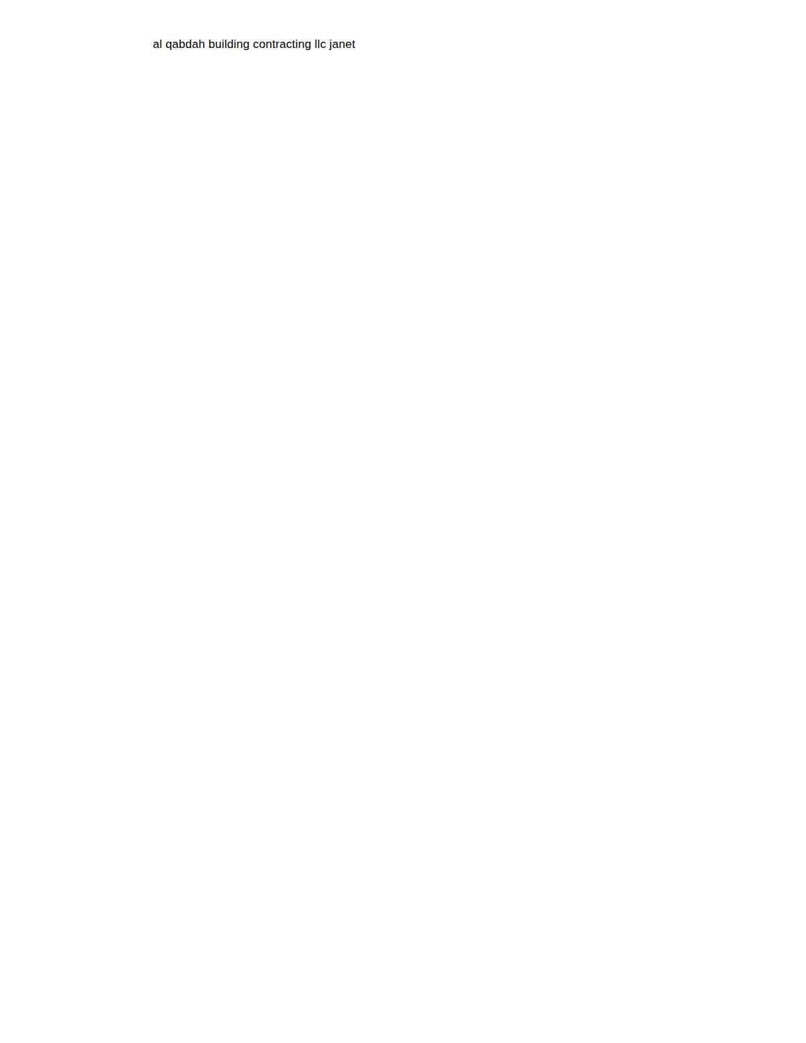al qabdah building contracting llc janet